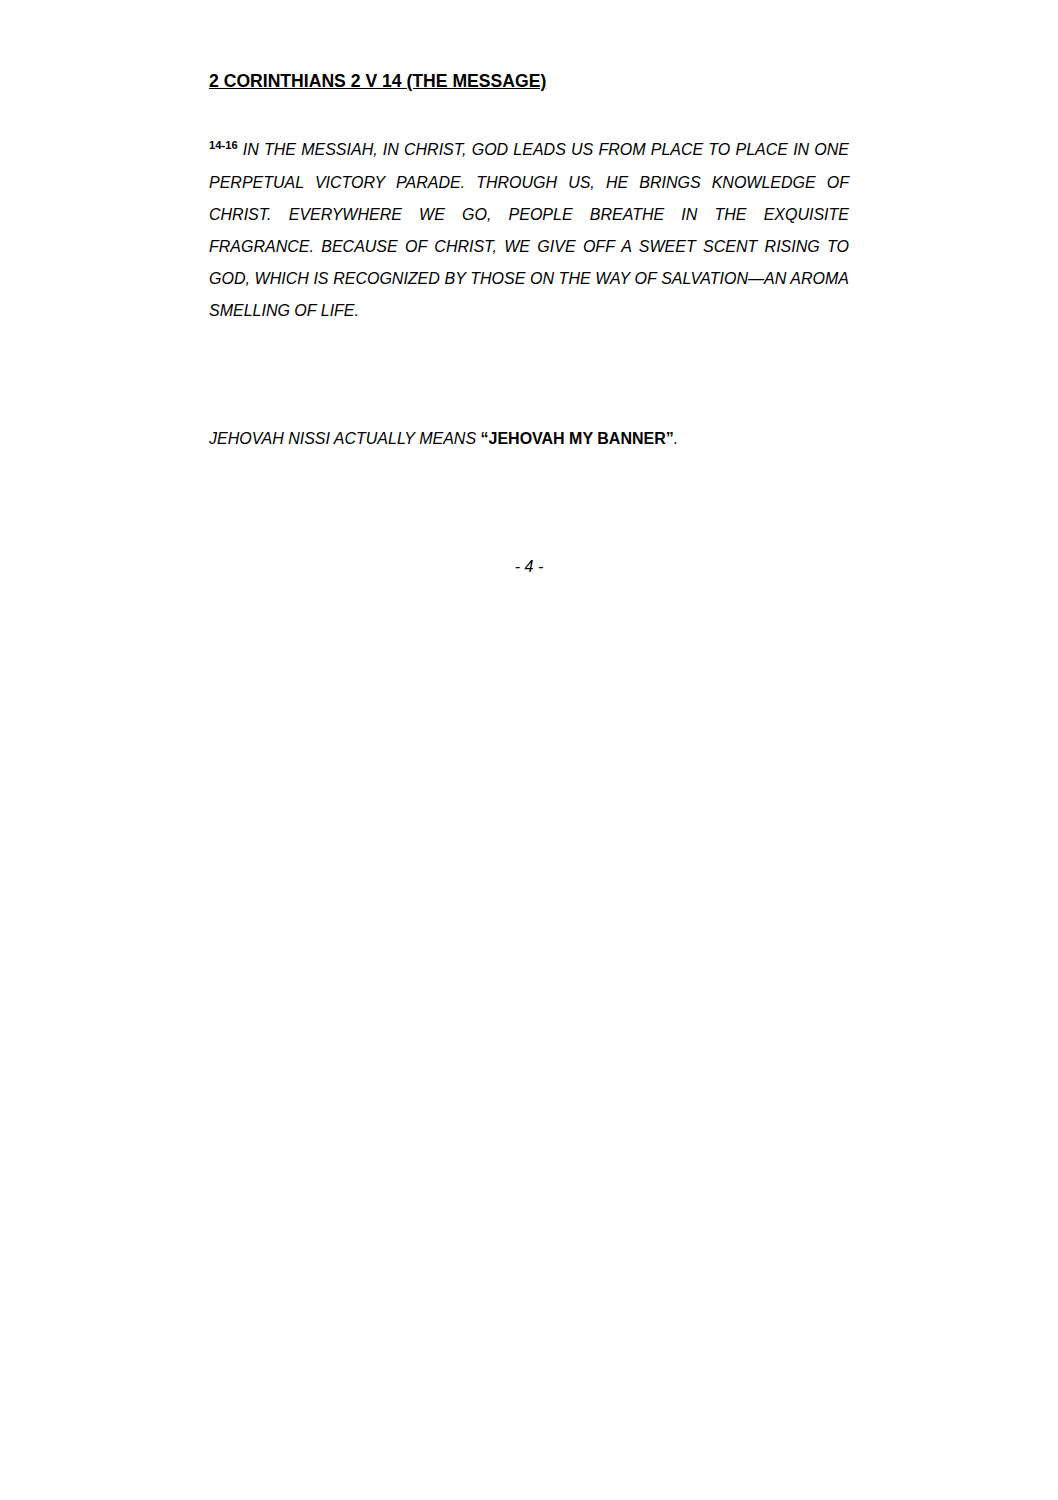2 CORINTHIANS 2 V 14 (THE MESSAGE)
14-16 IN THE MESSIAH, IN CHRIST, GOD LEADS US FROM PLACE TO PLACE IN ONE PERPETUAL VICTORY PARADE. THROUGH US, HE BRINGS KNOWLEDGE OF CHRIST. EVERYWHERE WE GO, PEOPLE BREATHE IN THE EXQUISITE FRAGRANCE. BECAUSE OF CHRIST, WE GIVE OFF A SWEET SCENT RISING TO GOD, WHICH IS RECOGNIZED BY THOSE ON THE WAY OF SALVATION—AN AROMA SMELLING OF LIFE.
JEHOVAH NISSI ACTUALLY MEANS “JEHOVAH MY BANNER”.
- 4 -